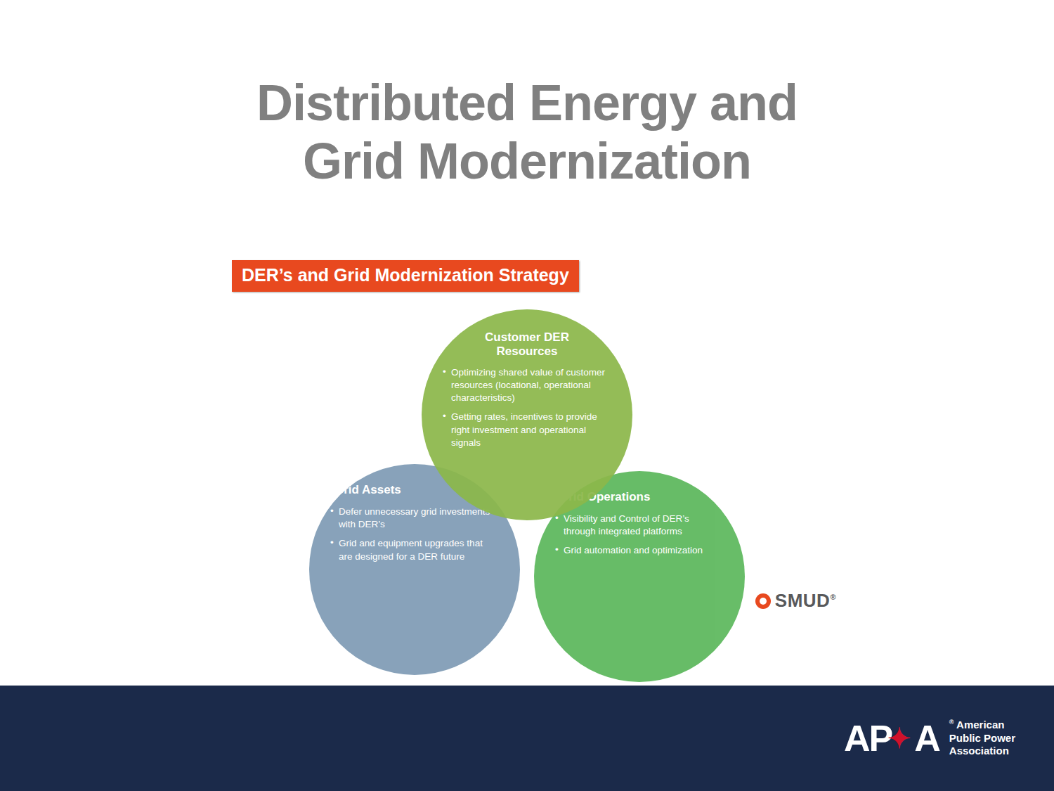Distributed Energy and
Grid Modernization
DER’s and Grid Modernization Strategy
Customer DER
Resources
Optimizing shared value of customer resources (locational, operational characteristics)
Getting rates, incentives to provide right investment and operational signals
Grid Assets
Defer unnecessary grid investments with DER’s
Grid and equipment upgrades that are designed for a DER future
Grid Operations
Visibility and Control of DER’s through integrated platforms
Grid automation and optimization
SMUD®
AP✦A
® American
Public Power
Association